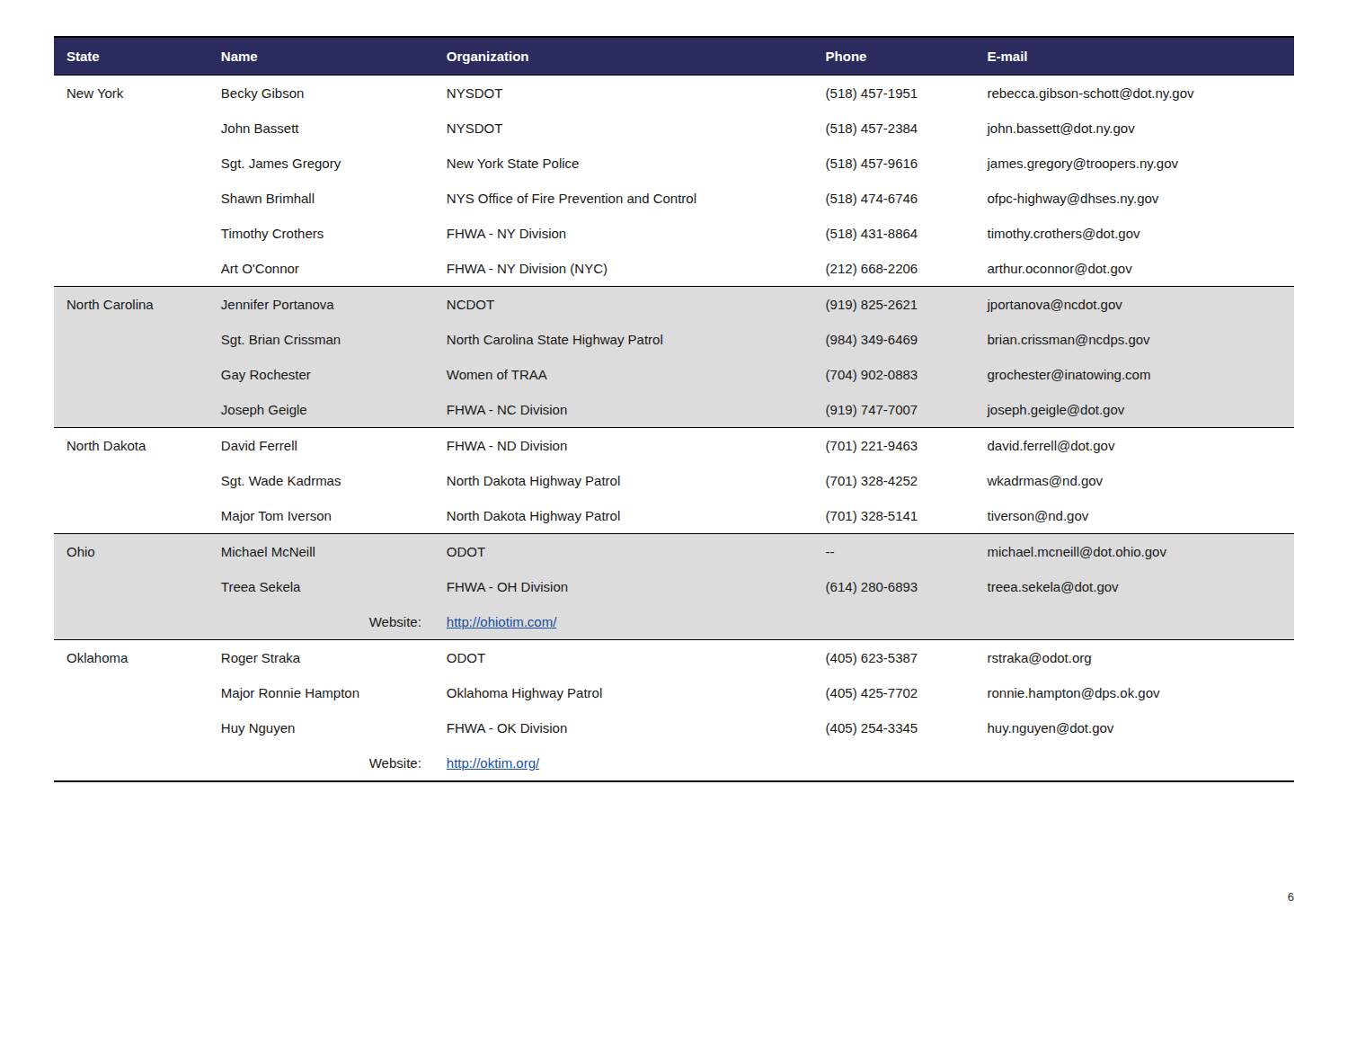| State | Name | Organization | Phone | E-mail |
| --- | --- | --- | --- | --- |
| New York | Becky Gibson | NYSDOT | (518) 457-1951 | rebecca.gibson-schott@dot.ny.gov |
| | John Bassett | NYSDOT | (518) 457-2384 | john.bassett@dot.ny.gov |
| | Sgt. James Gregory | New York State Police | (518) 457-9616 | james.gregory@troopers.ny.gov |
| | Shawn Brimhall | NYS Office of Fire Prevention and Control | (518) 474-6746 | ofpc-highway@dhses.ny.gov |
| | Timothy Crothers | FHWA - NY Division | (518) 431-8864 | timothy.crothers@dot.gov |
| | Art O'Connor | FHWA - NY Division (NYC) | (212) 668-2206 | arthur.oconnor@dot.gov |
| North Carolina | Jennifer Portanova | NCDOT | (919) 825-2621 | jportanova@ncdot.gov |
| | Sgt. Brian Crissman | North Carolina State Highway Patrol | (984) 349-6469 | brian.crissman@ncdps.gov |
| | Gay Rochester | Women of TRAA | (704) 902-0883 | grochester@inatowing.com |
| | Joseph Geigle | FHWA - NC Division | (919) 747-7007 | joseph.geigle@dot.gov |
| North Dakota | David Ferrell | FHWA - ND Division | (701) 221-9463 | david.ferrell@dot.gov |
| | Sgt. Wade Kadrmas | North Dakota Highway Patrol | (701) 328-4252 | wkadrmas@nd.gov |
| | Major Tom Iverson | North Dakota Highway Patrol | (701) 328-5141 | tiverson@nd.gov |
| Ohio | Michael McNeill | ODOT | -- | michael.mcneill@dot.ohio.gov |
| | Treea Sekela | FHWA - OH Division | (614) 280-6893 | treea.sekela@dot.gov |
| | Website: | http://ohiotim.com/ |
| Oklahoma | Roger Straka | ODOT | (405) 623-5387 | rstraka@odot.org |
| | Major Ronnie Hampton | Oklahoma Highway Patrol | (405) 425-7702 | ronnie.hampton@dps.ok.gov |
| | Huy Nguyen | FHWA - OK Division | (405) 254-3345 | huy.nguyen@dot.gov |
| | Website: | http://oktim.org/ |
6